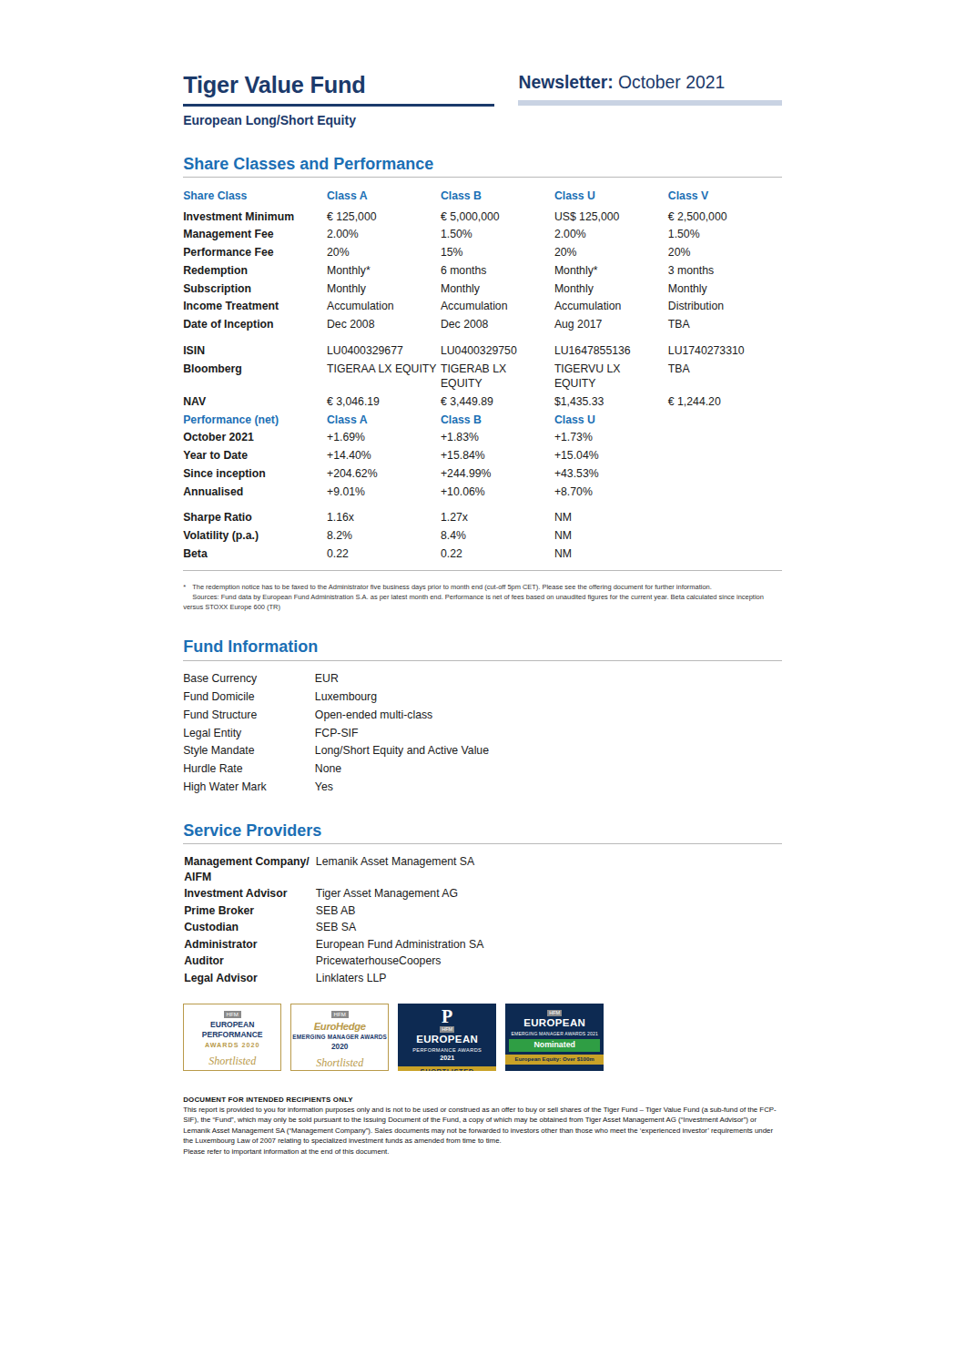Tiger Value Fund
European Long/Short Equity
Newsletter: October 2021
Share Classes and Performance
| Share Class | Class A | Class B | Class U | Class V |
| Investment Minimum | € 125,000 | € 5,000,000 | US$ 125,000 | € 2,500,000 |
| Management Fee | 2.00% | 1.50% | 2.00% | 1.50% |
| Performance Fee | 20% | 15% | 20% | 20% |
| Redemption | Monthly* | 6 months | Monthly* | 3 months |
| Subscription | Monthly | Monthly | Monthly | Monthly |
| Income Treatment | Accumulation | Accumulation | Accumulation | Distribution |
| Date of Inception | Dec 2008 | Dec 2008 | Aug 2017 | TBA |
| ISIN | LU0400329677 | LU0400329750 | LU1647855136 | LU1740273310 |
| Bloomberg | TIGERAA LX EQUITY | TIGERAB LX EQUITY | TIGERVU LX EQUITY | TBA |
| NAV | € 3,046.19 | € 3,449.89 | $1,435.33 | € 1,244.20 |
| Performance (net) | Class A | Class B | Class U | |
| October 2021 | +1.69% | +1.83% | +1.73% | |
| Year to Date | +14.40% | +15.84% | +15.04% | |
| Since inception | +204.62% | +244.99% | +43.53% | |
| Annualised | +9.01% | +10.06% | +8.70% | |
| Sharpe Ratio | 1.16x | 1.27x | NM | |
| Volatility (p.a.) | 8.2% | 8.4% | NM | |
| Beta | 0.22 | 0.22 | NM | |
*The redemption notice has to be faxed to the Administrator five business days prior to month end (cut-off 5pm CET). Please see the offering document for further information.
Sources: Fund data by European Fund Administration S.A. as per latest month end. Performance is net of fees based on unaudited figures for the current year. Beta calculated since inception versus STOXX Europe 600 (TR)
Fund Information
| Base Currency | EUR |
| Fund Domicile | Luxembourg |
| Fund Structure | Open-ended multi-class |
| Legal Entity | FCP-SIF |
| Style Mandate | Long/Short Equity and Active Value |
| Hurdle Rate | None |
| High Water Mark | Yes |
Service Providers
| Management Company/ AIFM | Lemanik Asset Management SA |
| Investment Advisor | Tiger Asset Management AG |
| Prime Broker | SEB AB |
| Custodian | SEB SA |
| Administrator | European Fund Administration SA |
| Auditor | PricewaterhouseCoopers |
| Legal Advisor | Linklaters LLP |
HFM
EUROPEAN
PERFORMANCE
AWARDS 2020
Shortlisted
HFM
EuroHedge
EMERGING MANAGER AWARDS
2020
Shortlisted
P
HFM
EUROPEAN
PERFORMANCE AWARDS
2021
SHORTLISTED
HFM
EUROPEAN
EMERGING MANAGER AWARDS 2021
Nominated
European Equity: Over $100m
DOCUMENT FOR INTENDED RECIPIENTS ONLY
This report is provided to you for information purposes only and is not to be used or construed as an offer to buy or sell shares of the Tiger Fund – Tiger Value Fund (a sub-fund of the FCP-SIF), the “Fund”, which may only be sold pursuant to the Issuing Document of the Fund, a copy of which may be obtained from Tiger Asset Management AG (“Investment Advisor”) or Lemanik Asset Management SA (“Management Company”). Sales documents may not be forwarded to investors other than those who meet the ‘experienced investor’ requirements under the Luxembourg Law of 2007 relating to specialized investment funds as amended from time to time.
Please refer to important information at the end of this document.